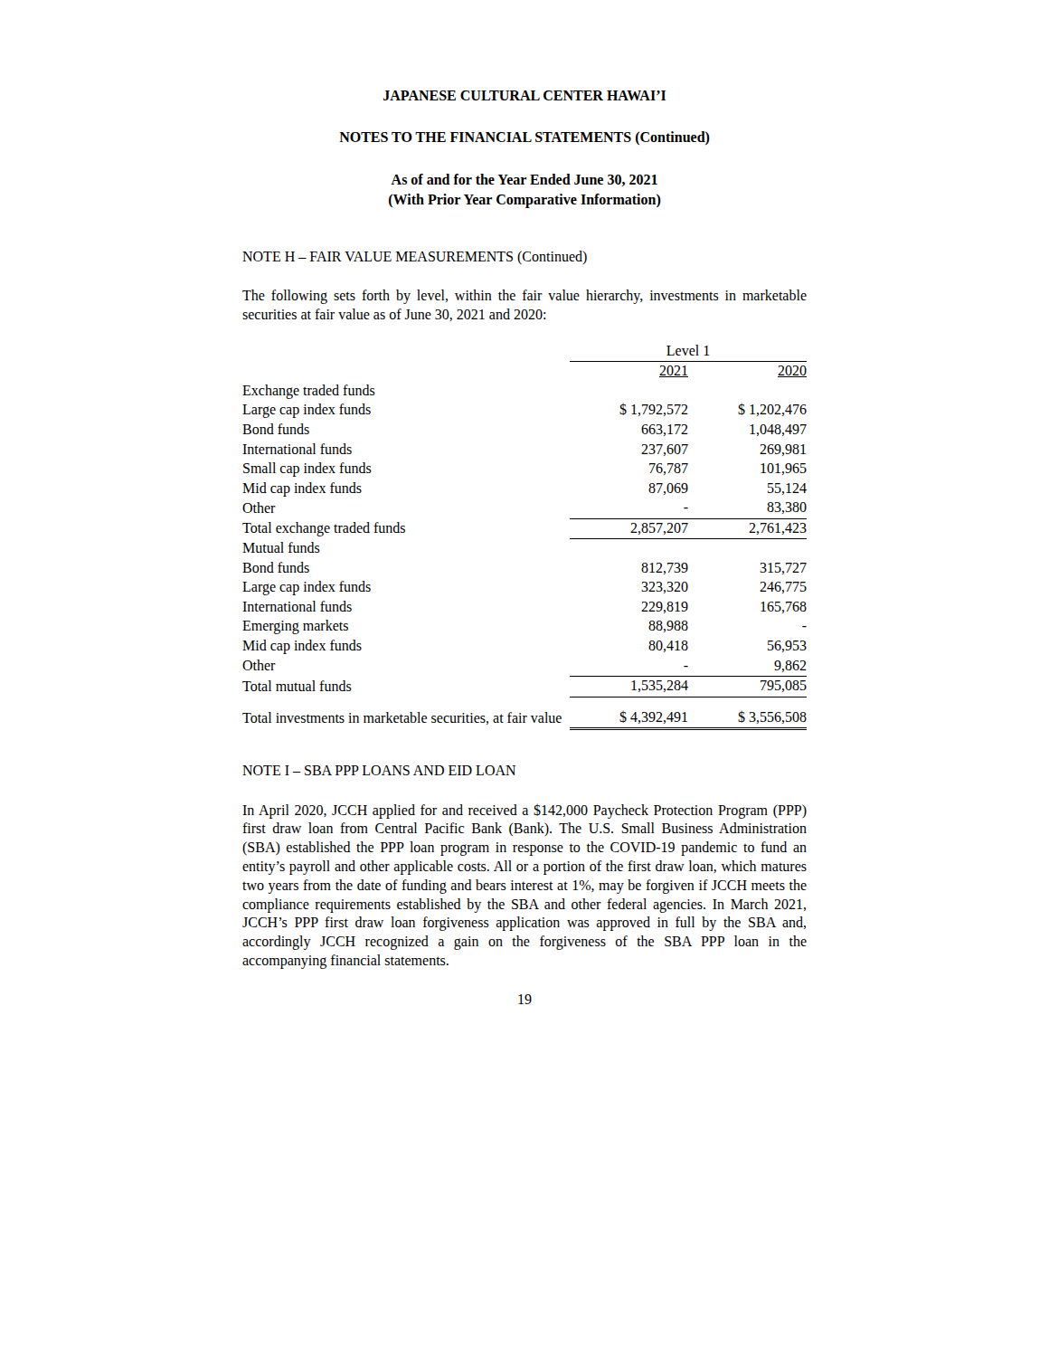JAPANESE CULTURAL CENTER HAWAI’I
NOTES TO THE FINANCIAL STATEMENTS (Continued)
As of and for the Year Ended June 30, 2021
(With Prior Year Comparative Information)
NOTE H – FAIR VALUE MEASUREMENTS (Continued)
The following sets forth by level, within the fair value hierarchy, investments in marketable securities at fair value as of June 30, 2021 and 2020:
| | Level 1 |
| | 2021 | 2020 |
| Exchange traded funds | | |
| Large cap index funds | $ 1,792,572 | $ 1,202,476 |
| Bond funds | 663,172 | 1,048,497 |
| International funds | 237,607 | 269,981 |
| Small cap index funds | 76,787 | 101,965 |
| Mid cap index funds | 87,069 | 55,124 |
| Other | - | 83,380 |
| Total exchange traded funds | 2,857,207 | 2,761,423 |
| Mutual funds | | |
| Bond funds | 812,739 | 315,727 |
| Large cap index funds | 323,320 | 246,775 |
| International funds | 229,819 | 165,768 |
| Emerging markets | 88,988 | - |
| Mid cap index funds | 80,418 | 56,953 |
| Other | - | 9,862 |
| Total mutual funds | 1,535,284 | 795,085 |
| Total investments in marketable securities, at fair value | $ 4,392,491 | $ 3,556,508 |
NOTE I – SBA PPP LOANS AND EID LOAN
In April 2020, JCCH applied for and received a $142,000 Paycheck Protection Program (PPP) first draw loan from Central Pacific Bank (Bank). The U.S. Small Business Administration (SBA) established the PPP loan program in response to the COVID-19 pandemic to fund an entity’s payroll and other applicable costs. All or a portion of the first draw loan, which matures two years from the date of funding and bears interest at 1%, may be forgiven if JCCH meets the compliance requirements established by the SBA and other federal agencies. In March 2021, JCCH’s PPP first draw loan forgiveness application was approved in full by the SBA and, accordingly JCCH recognized a gain on the forgiveness of the SBA PPP loan in the accompanying financial statements.
19